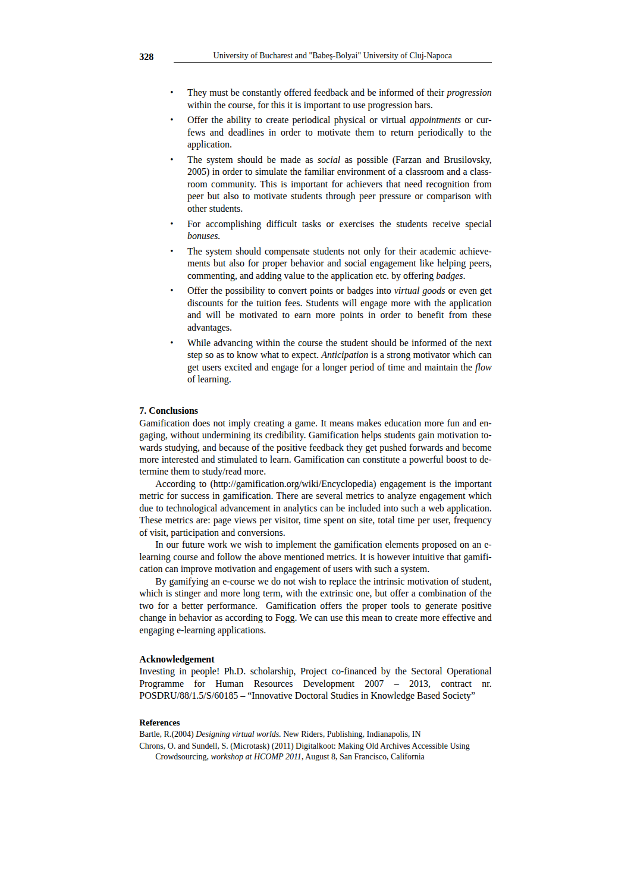328
University of Bucharest and "Babeş-Bolyai" University of Cluj-Napoca
They must be constantly offered feedback and be informed of their progression within the course, for this it is important to use progression bars.
Offer the ability to create periodical physical or virtual appointments or curfews and deadlines in order to motivate them to return periodically to the application.
The system should be made as social as possible (Farzan and Brusilovsky, 2005) in order to simulate the familiar environment of a classroom and a classroom community. This is important for achievers that need recognition from peer but also to motivate students through peer pressure or comparison with other students.
For accomplishing difficult tasks or exercises the students receive special bonuses.
The system should compensate students not only for their academic achievements but also for proper behavior and social engagement like helping peers, commenting, and adding value to the application etc. by offering badges.
Offer the possibility to convert points or badges into virtual goods or even get discounts for the tuition fees. Students will engage more with the application and will be motivated to earn more points in order to benefit from these advantages.
While advancing within the course the student should be informed of the next step so as to know what to expect. Anticipation is a strong motivator which can get users excited and engage for a longer period of time and maintain the flow of learning.
7. Conclusions
Gamification does not imply creating a game. It means makes education more fun and engaging, without undermining its credibility. Gamification helps students gain motivation towards studying, and because of the positive feedback they get pushed forwards and become more interested and stimulated to learn. Gamification can constitute a powerful boost to determine them to study/read more.
According to (http://gamification.org/wiki/Encyclopedia) engagement is the important metric for success in gamification. There are several metrics to analyze engagement which due to technological advancement in analytics can be included into such a web application. These metrics are: page views per visitor, time spent on site, total time per user, frequency of visit, participation and conversions.
In our future work we wish to implement the gamification elements proposed on an e-learning course and follow the above mentioned metrics. It is however intuitive that gamification can improve motivation and engagement of users with such a system.
By gamifying an e-course we do not wish to replace the intrinsic motivation of student, which is stinger and more long term, with the extrinsic one, but offer a combination of the two for a better performance. Gamification offers the proper tools to generate positive change in behavior as according to Fogg. We can use this mean to create more effective and engaging e-learning applications.
Acknowledgement
Investing in people! Ph.D. scholarship, Project co-financed by the Sectoral Operational Programme for Human Resources Development 2007 – 2013, contract nr. POSDRU/88/1.5/S/60185 – “Innovative Doctoral Studies in Knowledge Based Society”
References
Bartle, R.(2004) Designing virtual worlds. New Riders, Publishing, Indianapolis, IN
Chrons, O. and Sundell, S. (Microtask) (2011) Digitalkoot: Making Old Archives Accessible Using Crowdsourcing, workshop at HCOMP 2011, August 8, San Francisco, California